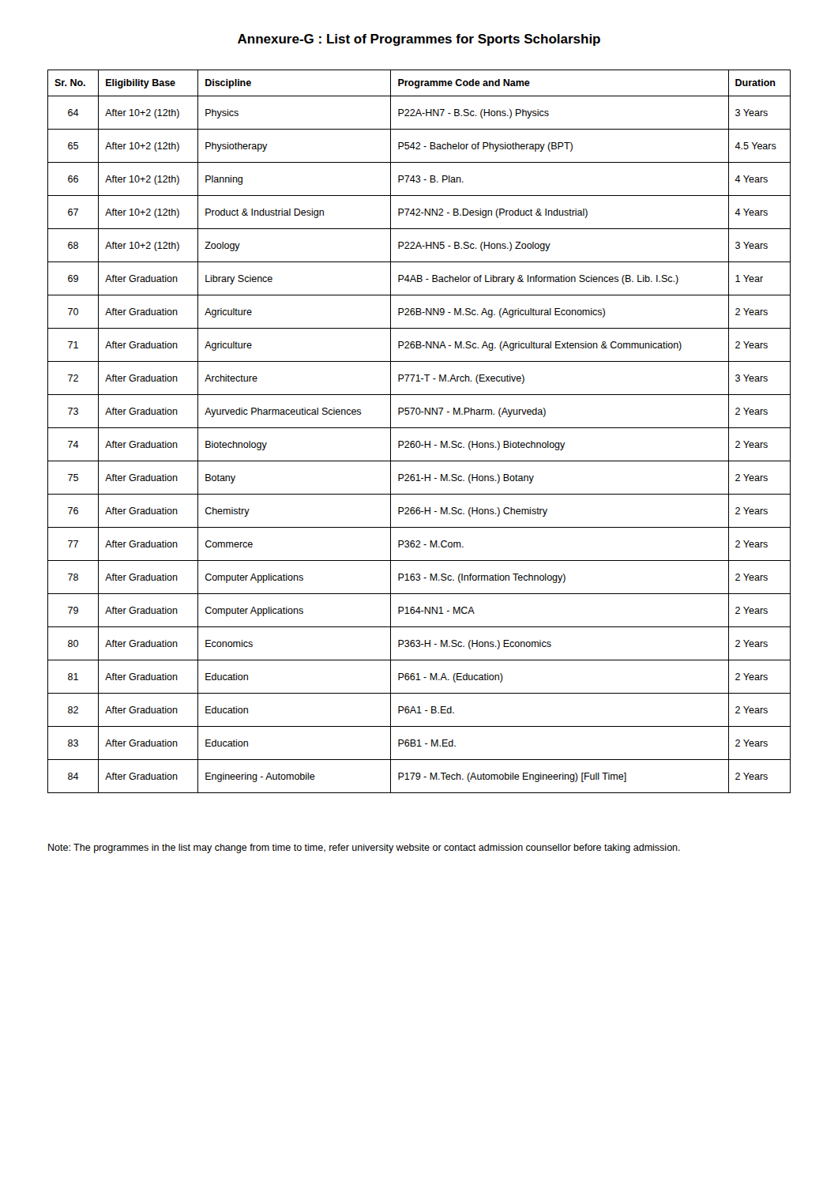Annexure-G : List of Programmes for Sports Scholarship
List of Programmes for Sports Scholarship
| Sr. No. | Eligibility Base | Discipline | Programme Code and Name | Duration |
| --- | --- | --- | --- | --- |
| 64 | After 10+2 (12th) | Physics | P22A-HN7 - B.Sc. (Hons.) Physics | 3 Years |
| 65 | After 10+2 (12th) | Physiotherapy | P542 - Bachelor of Physiotherapy (BPT) | 4.5 Years |
| 66 | After 10+2 (12th) | Planning | P743 - B. Plan. | 4 Years |
| 67 | After 10+2 (12th) | Product & Industrial Design | P742-NN2 - B.Design (Product & Industrial) | 4 Years |
| 68 | After 10+2 (12th) | Zoology | P22A-HN5 - B.Sc. (Hons.) Zoology | 3 Years |
| 69 | After Graduation | Library Science | P4AB - Bachelor of Library & Information Sciences (B. Lib. I.Sc.) | 1 Year |
| 70 | After Graduation | Agriculture | P26B-NN9 - M.Sc. Ag. (Agricultural Economics) | 2 Years |
| 71 | After Graduation | Agriculture | P26B-NNA - M.Sc. Ag. (Agricultural Extension & Communication) | 2 Years |
| 72 | After Graduation | Architecture | P771-T - M.Arch. (Executive) | 3 Years |
| 73 | After Graduation | Ayurvedic Pharmaceutical Sciences | P570-NN7 - M.Pharm. (Ayurveda) | 2 Years |
| 74 | After Graduation | Biotechnology | P260-H - M.Sc. (Hons.) Biotechnology | 2 Years |
| 75 | After Graduation | Botany | P261-H - M.Sc. (Hons.) Botany | 2 Years |
| 76 | After Graduation | Chemistry | P266-H - M.Sc. (Hons.) Chemistry | 2 Years |
| 77 | After Graduation | Commerce | P362 - M.Com. | 2 Years |
| 78 | After Graduation | Computer Applications | P163 - M.Sc. (Information Technology) | 2 Years |
| 79 | After Graduation | Computer Applications | P164-NN1 - MCA | 2 Years |
| 80 | After Graduation | Economics | P363-H - M.Sc. (Hons.) Economics | 2 Years |
| 81 | After Graduation | Education | P661 - M.A. (Education) | 2 Years |
| 82 | After Graduation | Education | P6A1 - B.Ed. | 2 Years |
| 83 | After Graduation | Education | P6B1 - M.Ed. | 2 Years |
| 84 | After Graduation | Engineering - Automobile | P179 - M.Tech. (Automobile Engineering) [Full Time] | 2 Years |
Note: The programmes in the list may change from time to time, refer university website or contact admission counsellor before taking admission.